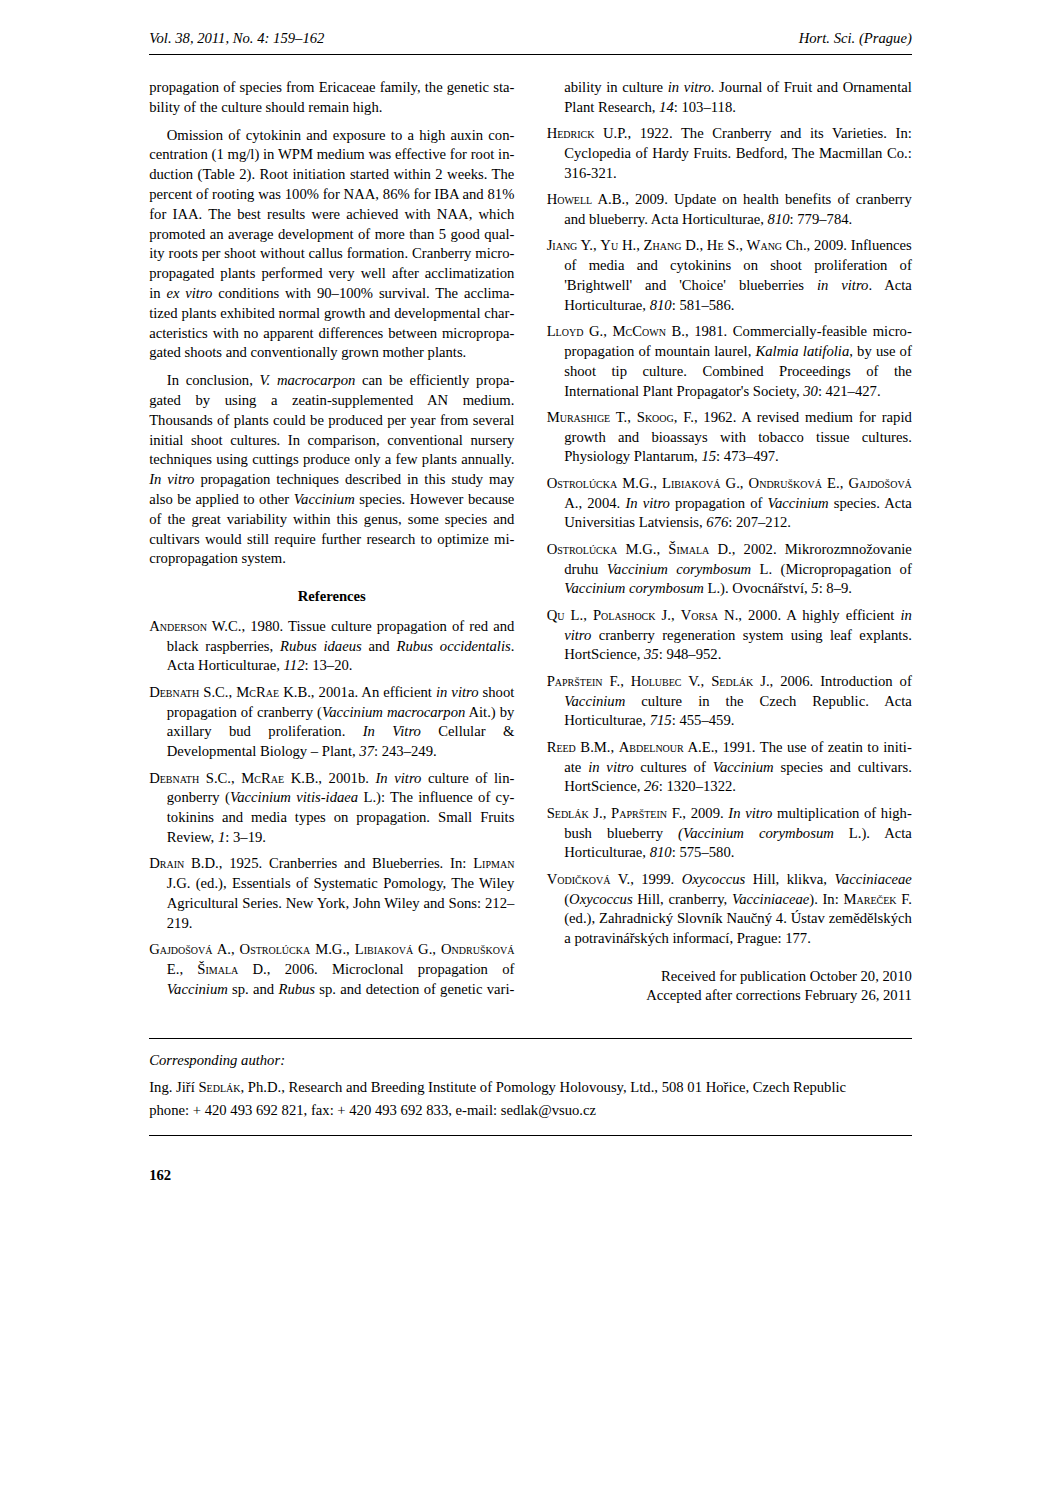Vol. 38, 2011, No. 4: 159–162
Hort. Sci. (Prague)
propagation of species from Ericaceae family, the genetic stability of the culture should remain high.
Omission of cytokinin and exposure to a high auxin concentration (1 mg/l) in WPM medium was effective for root induction (Table 2). Root initiation started within 2 weeks. The percent of rooting was 100% for NAA, 86% for IBA and 81% for IAA. The best results were achieved with NAA, which promoted an average development of more than 5 good quality roots per shoot without callus formation. Cranberry micropropagated plants performed very well after acclimatization in ex vitro conditions with 90–100% survival. The acclimatized plants exhibited normal growth and developmental characteristics with no apparent differences between micropropagated shoots and conventionally grown mother plants.
In conclusion, V. macrocarpon can be efficiently propagated by using a zeatin-supplemented AN medium. Thousands of plants could be produced per year from several initial shoot cultures. In comparison, conventional nursery techniques using cuttings produce only a few plants annually. In vitro propagation techniques described in this study may also be applied to other Vaccinium species. However because of the great variability within this genus, some species and cultivars would still require further research to optimize micropropagation system.
References
Anderson W.C., 1980. Tissue culture propagation of red and black raspberries, Rubus idaeus and Rubus occidentalis. Acta Horticulturae, 112: 13–20.
Debnath S.C., McRae K.B., 2001a. An efficient in vitro shoot propagation of cranberry (Vaccinium macrocarpon Ait.) by axillary bud proliferation. In Vitro Cellular & Developmental Biology – Plant, 37: 243–249.
Debnath S.C., McRae K.B., 2001b. In vitro culture of lingonberry (Vaccinium vitis-idaea L.): The influence of cytokinins and media types on propagation. Small Fruits Review, 1: 3–19.
Drain B.D., 1925. Cranberries and Blueberries. In: Lipman J.G. (ed.), Essentials of Systematic Pomology, The Wiley Agricultural Series. New York, John Wiley and Sons: 212–219.
Gajdošová A., Ostrolúcka M.G., Libiaková G., Ondrušková E., Šimala D., 2006. Microclonal propagation of Vaccinium sp. and Rubus sp. and detection of genetic variability in culture in vitro. Journal of Fruit and Ornamental Plant Research, 14: 103–118.
Hedrick U.P., 1922. The Cranberry and its Varieties. In: Cyclopedia of Hardy Fruits. Bedford, The Macmillan Co.: 316-321.
Howell A.B., 2009. Update on health benefits of cranberry and blueberry. Acta Horticulturae, 810: 779–784.
Jiang Y., Yu H., Zhang D., He S., Wang Ch., 2009. Influences of media and cytokinins on shoot proliferation of 'Brightwell' and 'Choice' blueberries in vitro. Acta Horticulturae, 810: 581–586.
Lloyd G., McCown B., 1981. Commercially-feasible micropropagation of mountain laurel, Kalmia latifolia, by use of shoot tip culture. Combined Proceedings of the International Plant Propagator's Society, 30: 421–427.
Murashige T., Skoog, F., 1962. A revised medium for rapid growth and bioassays with tobacco tissue cultures. Physiology Plantarum, 15: 473–497.
Ostrolúcka M.G., Libiaková G., Ondrušková E., Gajdošová A., 2004. In vitro propagation of Vaccinium species. Acta Universitias Latviensis, 676: 207–212.
Ostrolúcka M.G., Šimala D., 2002. Mikrorozmnožovanie druhu Vaccinium corymbosum L. (Micropropagation of Vaccinium corymbosum L.). Ovocnářství, 5: 8–9.
Qu L., Polashock J., Vorsa N., 2000. A highly efficient in vitro cranberry regeneration system using leaf explants. HortScience, 35: 948–952.
Paprštein F., Holubec V., Sedlák J., 2006. Introduction of Vaccinium culture in the Czech Republic. Acta Horticulturae, 715: 455–459.
Reed B.M., Abdelnour A.E., 1991. The use of zeatin to initiate in vitro cultures of Vaccinium species and cultivars. HortScience, 26: 1320–1322.
Sedlák J., Paprštein F., 2009. In vitro multiplication of highbush blueberry (Vaccinium corymbosum L.). Acta Horticulturae, 810: 575–580.
Vodičková V., 1999. Oxycoccus Hill, klikva, Vacciniaceae (Oxycoccus Hill, cranberry, Vacciniaceae). In: Mareček F. (ed.), Zahradnický Slovník Naučný 4. Ústav zemědělských a potravinářských informací, Prague: 177.
Received for publication October 20, 2010
Accepted after corrections February 26, 2011
Corresponding author:
Ing. Jiří Sedlák, Ph.D., Research and Breeding Institute of Pomology Holovousy, Ltd., 508 01 Hořice, Czech Republic
phone: + 420 493 692 821, fax: + 420 493 692 833, e-mail: sedlak@vsuo.cz
162